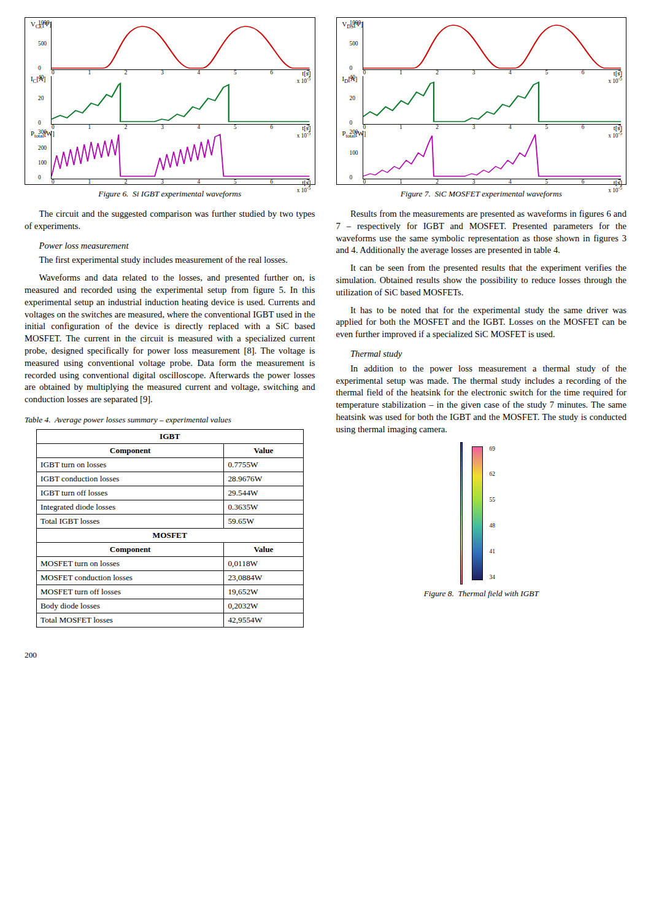VCE[V] 1000 500 0 t[s] x 10-5
01234567
IC[A] 40 20 0 t[s] x 10-5
01234567
Ptotal[W] 300 200 100 0 t[s] x 10-5
01234567
Figure 6. Si IGBT experimental waveforms
The circuit and the suggested comparison was further studied by two types of experiments.
Power loss measurement
The first experimental study includes measurement of the real losses.
Waveforms and data related to the losses, and presented further on, is measured and recorded using the experimental setup from figure 5. In this experimental setup an industrial induction heating device is used. Currents and voltages on the switches are measured, where the conventional IGBT used in the initial configuration of the device is directly replaced with a SiC based MOSFET. The current in the circuit is measured with a specialized current probe, designed specifically for power loss measurement [8]. The voltage is measured using conventional voltage probe. Data form the measurement is recorded using conventional digital oscilloscope. Afterwards the power losses are obtained by multiplying the measured current and voltage, switching and conduction losses are separated [9].
Table 4. Average power losses summary – experimental values
| IGBT |
| --- |
| Component | Value |
| IGBT turn on losses | 0.7755W |
| IGBT conduction losses | 28.9676W |
| IGBT turn off losses | 29.544W |
| Integrated diode losses | 0.3635W |
| Total IGBT losses | 59.65W |
| MOSFET |
| Component | Value |
| MOSFET turn on losses | 0,0118W |
| MOSFET conduction losses | 23,0884W |
| MOSFET turn off losses | 19,652W |
| Body diode losses | 0,2032W |
| Total MOSFET losses | 42,9554W |
VDS[V] 1000 500 0 t[s] x 10-5
01234567
ID[A] 40 20 0 t[s] x 10-5
01234567
Ptotal[W] 200 100 0 t[s] x 10-5
01234567
Figure 7. SiC MOSFET experimental waveforms
Results from the measurements are presented as waveforms in figures 6 and 7 – respectively for IGBT and MOSFET. Presented parameters for the waveforms use the same symbolic representation as those shown in figures 3 and 4. Additionally the average losses are presented in table 4.
It can be seen from the presented results that the experiment verifies the simulation. Obtained results show the possibility to reduce losses through the utilization of SiC based MOSFETs.
It has to be noted that for the experimental study the same driver was applied for both the MOSFET and the IGBT. Losses on the MOSFET can be even further improved if a specialized SiC MOSFET is used.
Thermal study
In addition to the power loss measurement a thermal study of the experimental setup was made. The thermal study includes a recording of the thermal field of the heatsink for the electronic switch for the time required for temperature stabilization – in the given case of the study 7 minutes. The same heatsink was used for both the IGBT and the MOSFET. The study is conducted using thermal imaging camera.
69 62 55 48 41 34
Figure 8. Thermal field with IGBT
200